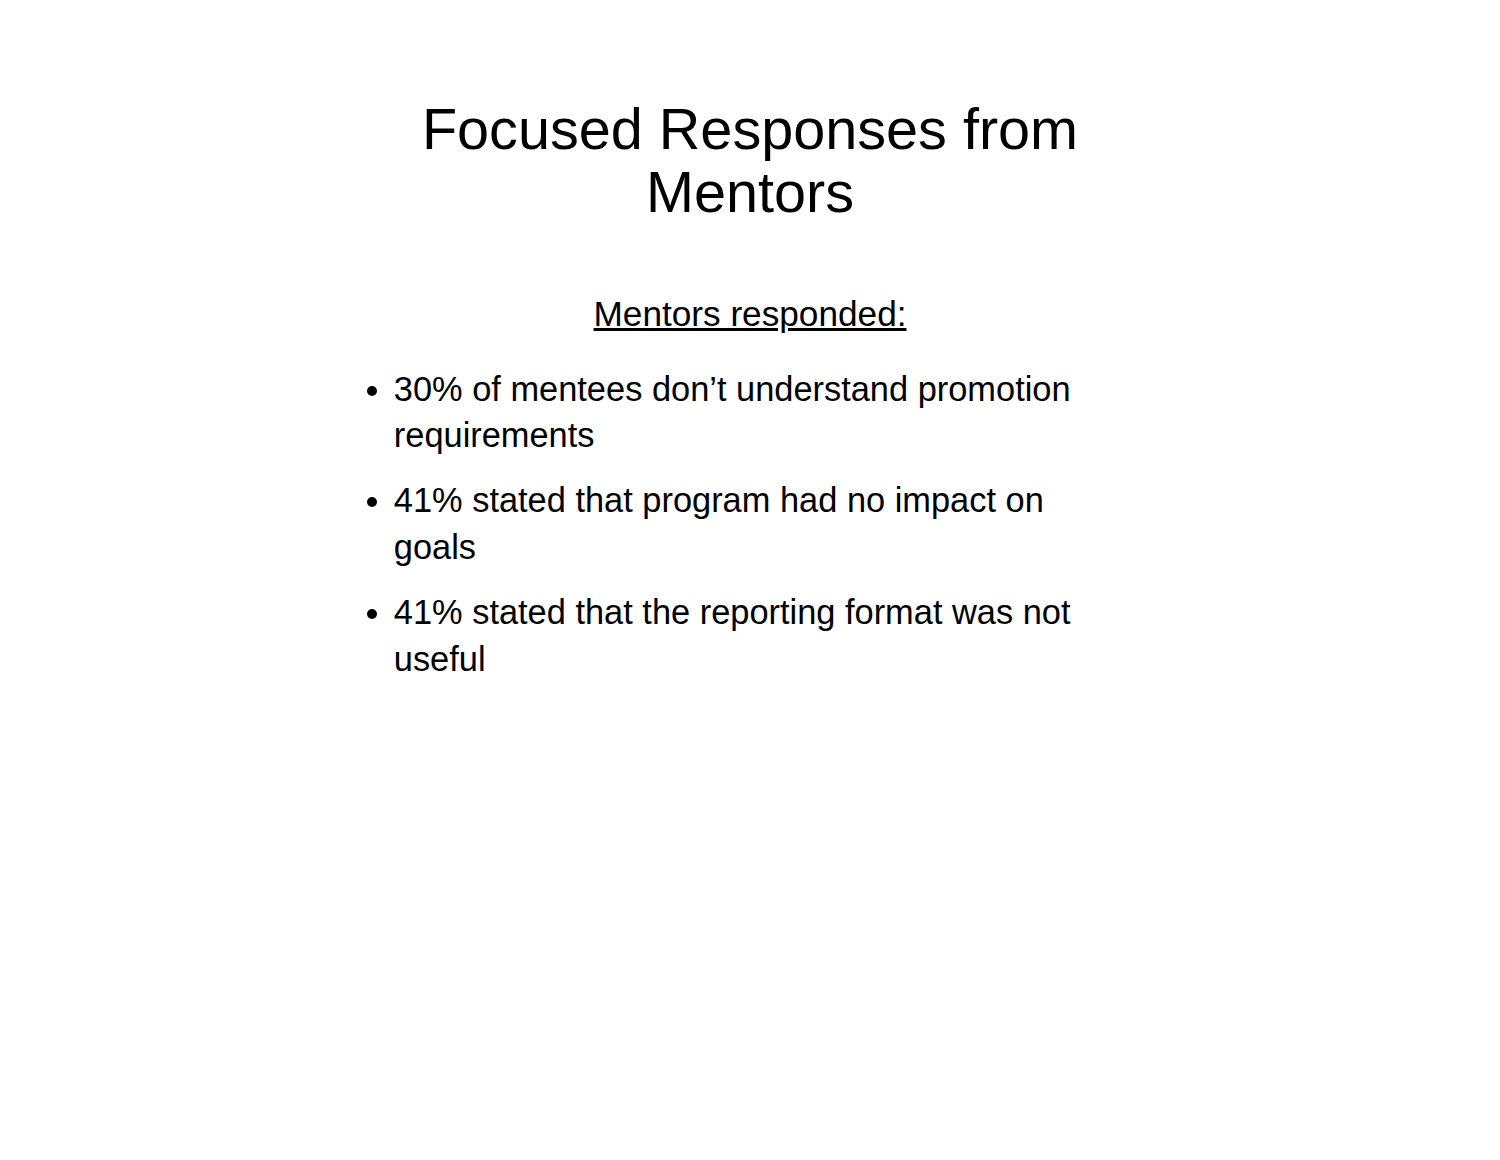Focused Responses from Mentors
Mentors responded:
30% of mentees don’t understand promotion requirements
41% stated that program had no impact on goals
41% stated that the reporting format was not useful